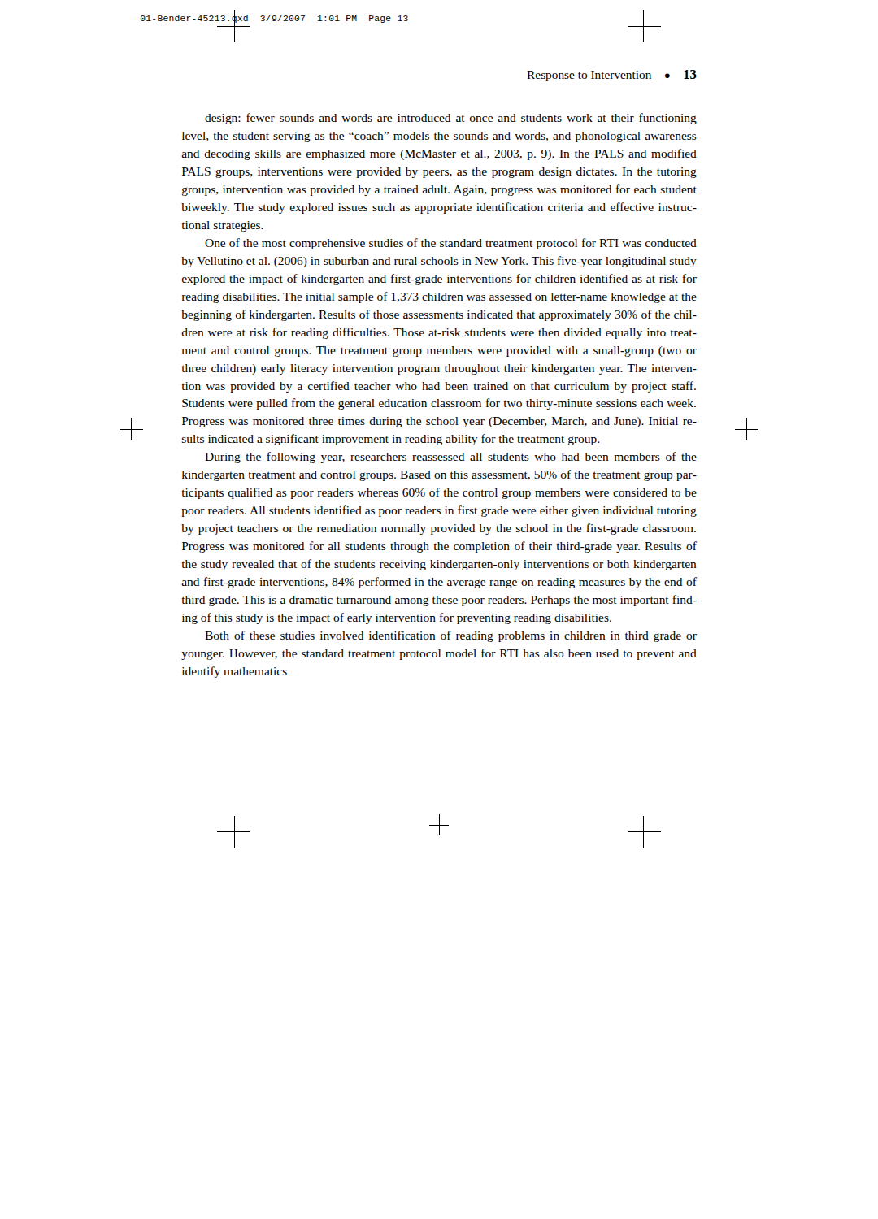01-Bender-45213.qxd 3/9/2007 1:01 PM Page 13
Response to Intervention ● 13
design: fewer sounds and words are introduced at once and students work at their functioning level, the student serving as the “coach” models the sounds and words, and phonological awareness and decoding skills are emphasized more (McMaster et al., 2003, p. 9). In the PALS and modified PALS groups, interventions were provided by peers, as the program design dictates. In the tutoring groups, intervention was provided by a trained adult. Again, progress was monitored for each student biweekly. The study explored issues such as appropriate identification criteria and effective instructional strategies.
One of the most comprehensive studies of the standard treatment protocol for RTI was conducted by Vellutino et al. (2006) in suburban and rural schools in New York. This five-year longitudinal study explored the impact of kindergarten and first-grade interventions for children identified as at risk for reading disabilities. The initial sample of 1,373 children was assessed on letter-name knowledge at the beginning of kindergarten. Results of those assessments indicated that approximately 30% of the children were at risk for reading difficulties. Those at-risk students were then divided equally into treatment and control groups. The treatment group members were provided with a small-group (two or three children) early literacy intervention program throughout their kindergarten year. The intervention was provided by a certified teacher who had been trained on that curriculum by project staff. Students were pulled from the general education classroom for two thirty-minute sessions each week. Progress was monitored three times during the school year (December, March, and June). Initial results indicated a significant improvement in reading ability for the treatment group.
During the following year, researchers reassessed all students who had been members of the kindergarten treatment and control groups. Based on this assessment, 50% of the treatment group participants qualified as poor readers whereas 60% of the control group members were considered to be poor readers. All students identified as poor readers in first grade were either given individual tutoring by project teachers or the remediation normally provided by the school in the first-grade classroom. Progress was monitored for all students through the completion of their third-grade year. Results of the study revealed that of the students receiving kindergarten-only interventions or both kindergarten and first-grade interventions, 84% performed in the average range on reading measures by the end of third grade. This is a dramatic turnaround among these poor readers. Perhaps the most important finding of this study is the impact of early intervention for preventing reading disabilities.
Both of these studies involved identification of reading problems in children in third grade or younger. However, the standard treatment protocol model for RTI has also been used to prevent and identify mathematics